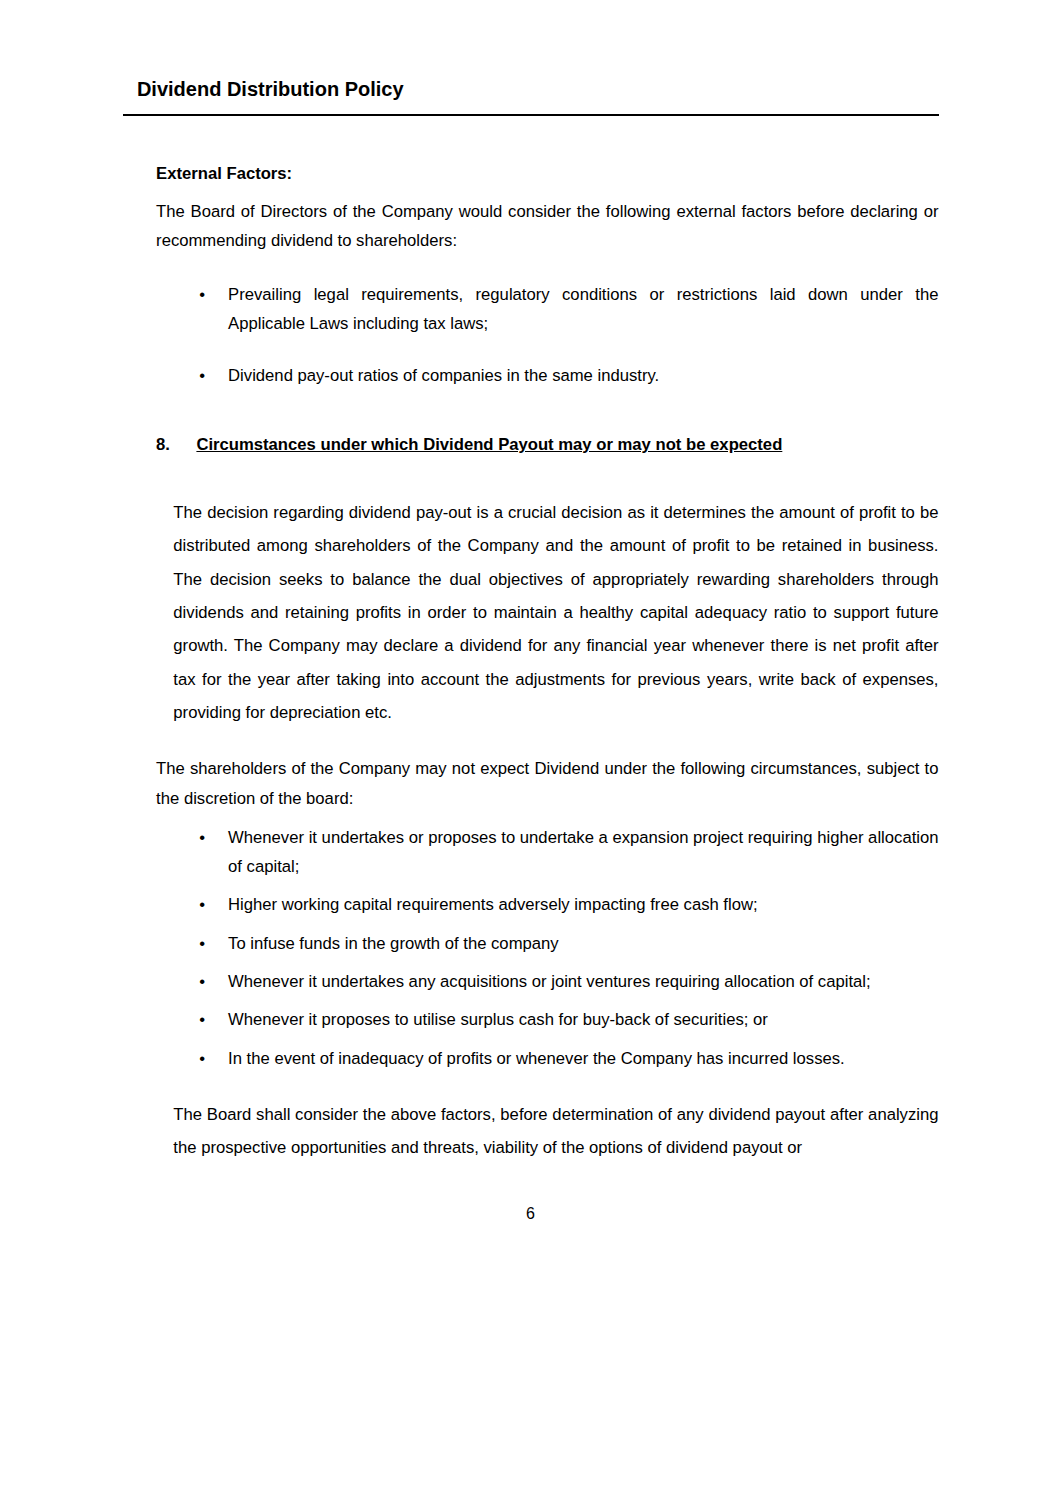Dividend Distribution Policy
External Factors:
The Board of Directors of the Company would consider the following external factors before declaring or recommending dividend to shareholders:
Prevailing legal requirements, regulatory conditions or restrictions laid down under the Applicable Laws including tax laws;
Dividend pay-out ratios of companies in the same industry.
8. Circumstances under which Dividend Payout may or may not be expected
The decision regarding dividend pay-out is a crucial decision as it determines the amount of profit to be distributed among shareholders of the Company and the amount of profit to be retained in business. The decision seeks to balance the dual objectives of appropriately rewarding shareholders through dividends and retaining profits in order to maintain a healthy capital adequacy ratio to support future growth. The Company may declare a dividend for any financial year whenever there is net profit after tax for the year after taking into account the adjustments for previous years, write back of expenses, providing for depreciation etc.
The shareholders of the Company may not expect Dividend under the following circumstances, subject to the discretion of the board:
Whenever it undertakes or proposes to undertake a expansion project requiring higher allocation of capital;
Higher working capital requirements adversely impacting free cash flow;
To infuse funds in the growth of the company
Whenever it undertakes any acquisitions or joint ventures requiring allocation of capital;
Whenever it proposes to utilise surplus cash for buy-back of securities; or
In the event of inadequacy of profits or whenever the Company has incurred losses.
The Board shall consider the above factors, before determination of any dividend payout after analyzing the prospective opportunities and threats, viability of the options of dividend payout or
6